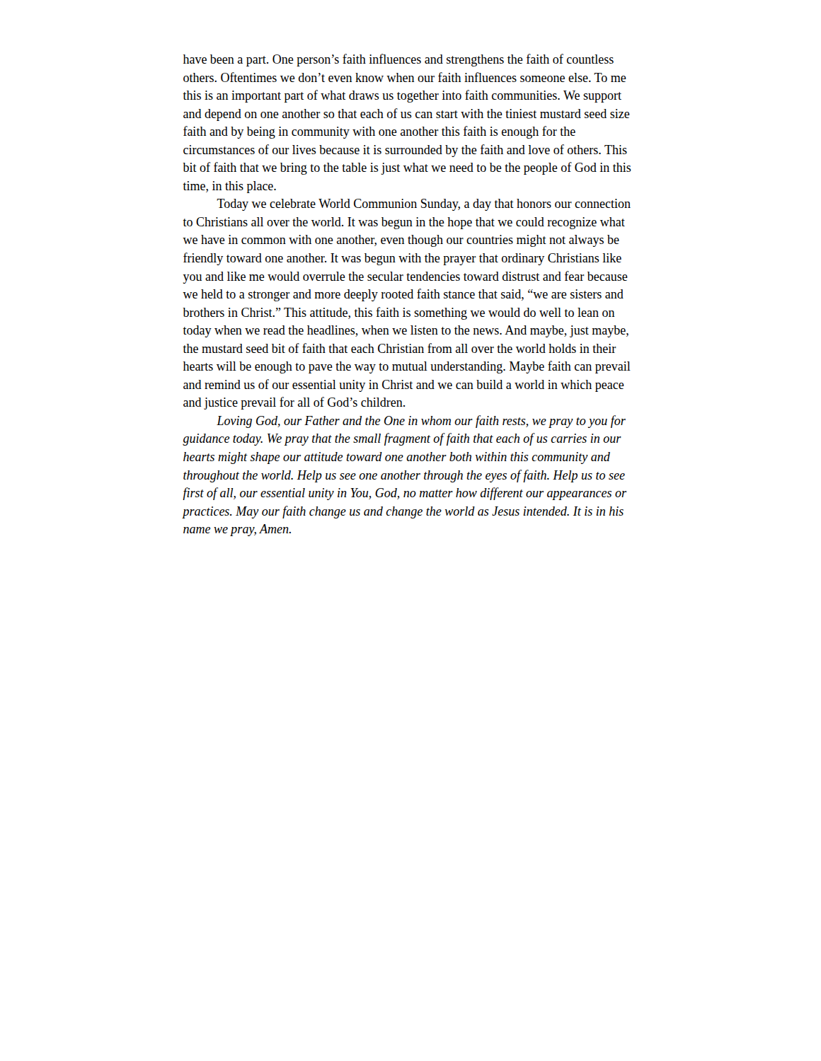have been a part. One person’s faith influences and strengthens the faith of countless others. Oftentimes we don’t even know when our faith influences someone else. To me this is an important part of what draws us together into faith communities. We support and depend on one another so that each of us can start with the tiniest mustard seed size faith and by being in community with one another this faith is enough for the circumstances of our lives because it is surrounded by the faith and love of others. This bit of faith that we bring to the table is just what we need to be the people of God in this time, in this place.
Today we celebrate World Communion Sunday, a day that honors our connection to Christians all over the world. It was begun in the hope that we could recognize what we have in common with one another, even though our countries might not always be friendly toward one another. It was begun with the prayer that ordinary Christians like you and like me would overrule the secular tendencies toward distrust and fear because we held to a stronger and more deeply rooted faith stance that said, “we are sisters and brothers in Christ.” This attitude, this faith is something we would do well to lean on today when we read the headlines, when we listen to the news. And maybe, just maybe, the mustard seed bit of faith that each Christian from all over the world holds in their hearts will be enough to pave the way to mutual understanding. Maybe faith can prevail and remind us of our essential unity in Christ and we can build a world in which peace and justice prevail for all of God’s children.
Loving God, our Father and the One in whom our faith rests, we pray to you for guidance today. We pray that the small fragment of faith that each of us carries in our hearts might shape our attitude toward one another both within this community and throughout the world. Help us see one another through the eyes of faith. Help us to see first of all, our essential unity in You, God, no matter how different our appearances or practices. May our faith change us and change the world as Jesus intended. It is in his name we pray, Amen.